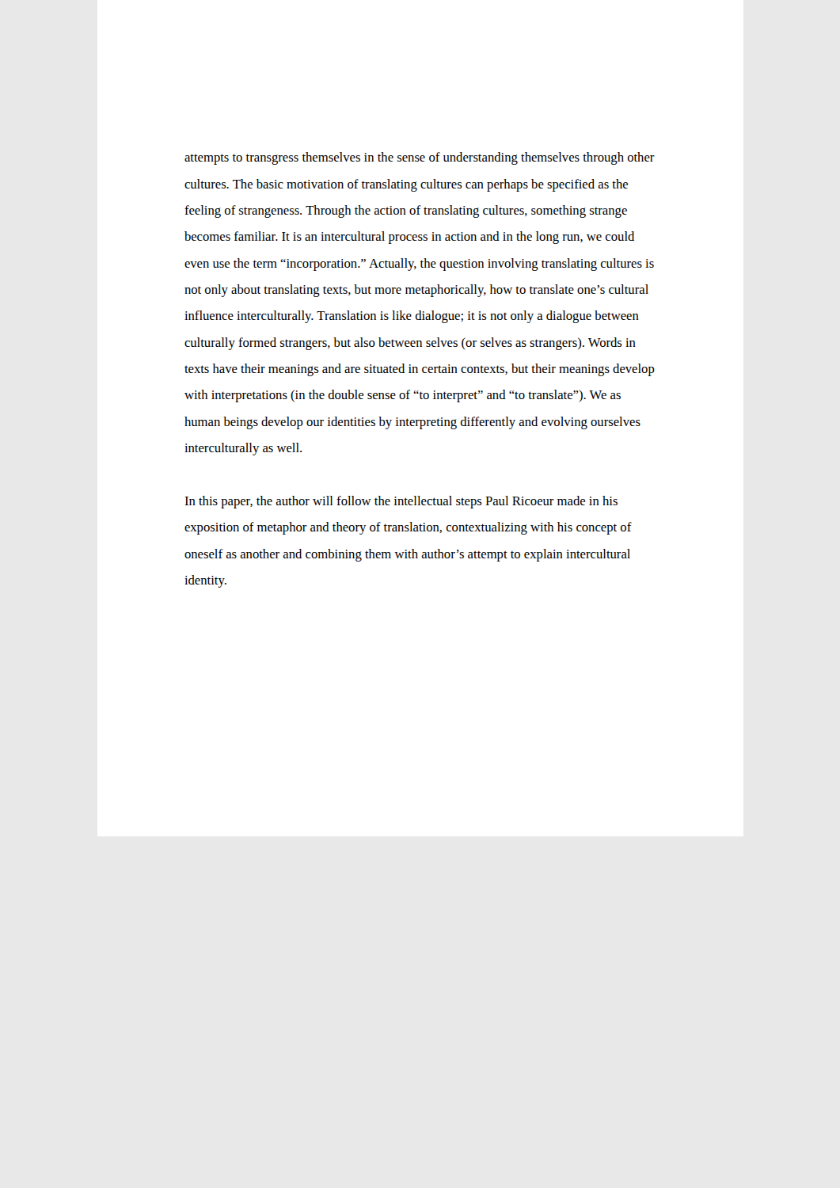attempts to transgress themselves in the sense of understanding themselves through other cultures. The basic motivation of translating cultures can perhaps be specified as the feeling of strangeness. Through the action of translating cultures, something strange becomes familiar. It is an intercultural process in action and in the long run, we could even use the term “incorporation.” Actually, the question involving translating cultures is not only about translating texts, but more metaphorically, how to translate one’s cultural influence interculturally. Translation is like dialogue; it is not only a dialogue between culturally formed strangers, but also between selves (or selves as strangers). Words in texts have their meanings and are situated in certain contexts, but their meanings develop with interpretations (in the double sense of “to interpret” and “to translate”). We as human beings develop our identities by interpreting differently and evolving ourselves interculturally as well.
In this paper, the author will follow the intellectual steps Paul Ricoeur made in his exposition of metaphor and theory of translation, contextualizing with his concept of oneself as another and combining them with author’s attempt to explain intercultural identity.